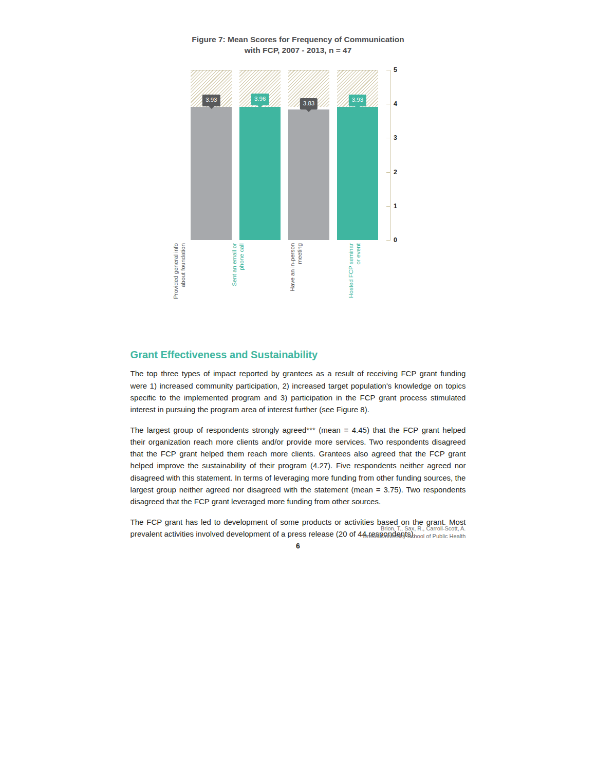Figure 7: Mean Scores for Frequency of Communication
with FCP, 2007 - 2013, n = 47
3.93
3.96
3.83
3.93
5
4
3
2
1
0
Provided general info about foundation
Sent an email or phone call
Have an in-person meeting
Hosted FCP seminar or event
Grant Effectiveness and Sustainability
The top three types of impact reported by grantees as a result of receiving FCP grant funding were 1) increased community participation, 2) increased target population's knowledge on topics specific to the implemented program and 3) participation in the FCP grant process stimulated interest in pursuing the program area of interest further (see Figure 8).
The largest group of respondents strongly agreed*** (mean = 4.45) that the FCP grant helped their organization reach more clients and/or provide more services. Two respondents disagreed that the FCP grant helped them reach more clients. Grantees also agreed that the FCP grant helped improve the sustainability of their program (4.27). Five respondents neither agreed nor disagreed with this statement. In terms of leveraging more funding from other funding sources, the largest group neither agreed nor disagreed with the statement (mean = 3.75). Two respondents disagreed that the FCP grant leveraged more funding from other sources.
The FCP grant has led to development of some products or activities based on the grant. Most prevalent activities involved development of a press release (20 of 44 respondents),
Brion, T., Sax, R., Carroll-Scott, A.
Drexel University School of Public Health
6